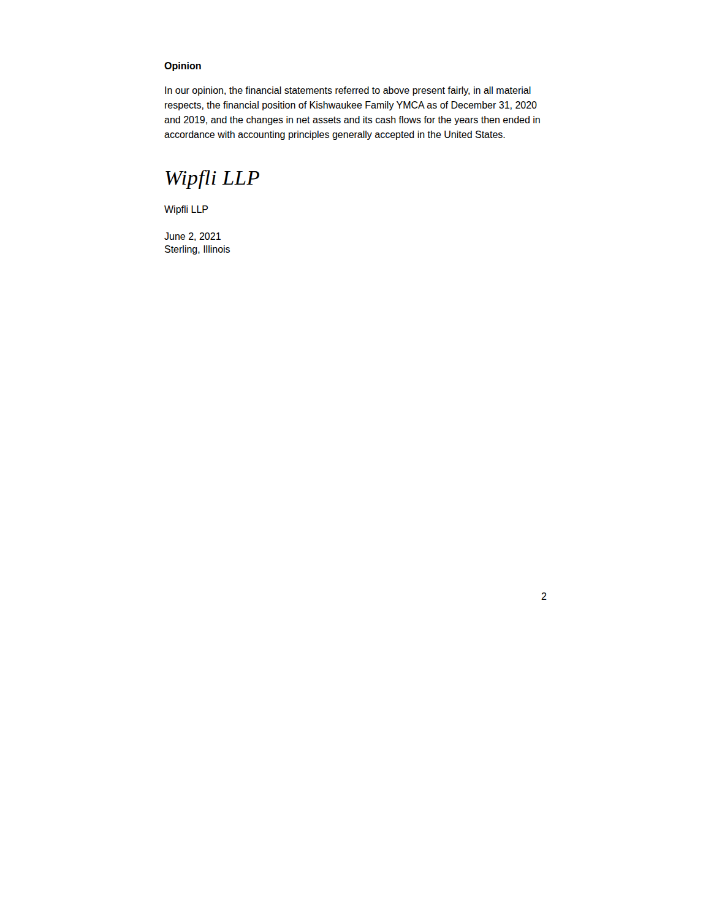Opinion
In our opinion, the financial statements referred to above present fairly, in all material respects, the financial position of Kishwaukee Family YMCA as of December 31, 2020 and 2019, and the changes in net assets and its cash flows for the years then ended in accordance with accounting principles generally accepted in the United States.
Wipfli LLP
Wipfli LLP
June 2, 2021
Sterling, Illinois
2